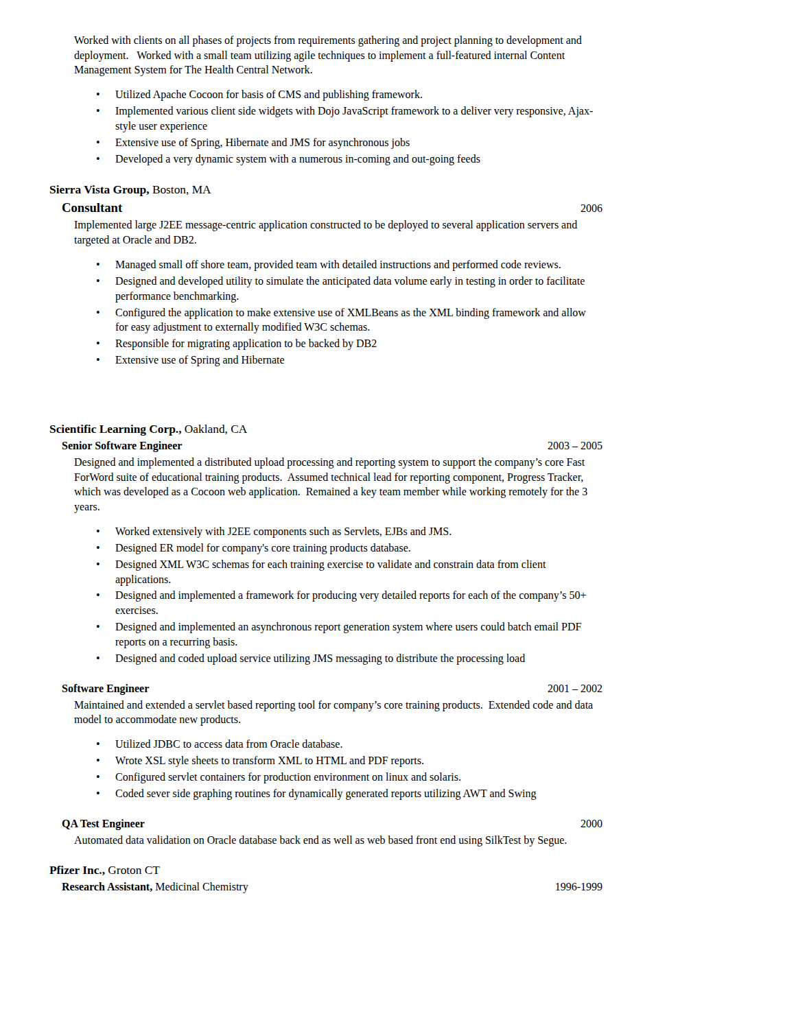Worked with clients on all phases of projects from requirements gathering and project planning to development and deployment. Worked with a small team utilizing agile techniques to implement a full-featured internal Content Management System for The Health Central Network.
Utilized Apache Cocoon for basis of CMS and publishing framework.
Implemented various client side widgets with Dojo JavaScript framework to a deliver very responsive, Ajax-style user experience
Extensive use of Spring, Hibernate and JMS for asynchronous jobs
Developed a very dynamic system with a numerous in-coming and out-going feeds
Sierra Vista Group, Boston, MA
Consultant 2006
Implemented large J2EE message-centric application constructed to be deployed to several application servers and targeted at Oracle and DB2.
Managed small off shore team, provided team with detailed instructions and performed code reviews.
Designed and developed utility to simulate the anticipated data volume early in testing in order to facilitate performance benchmarking.
Configured the application to make extensive use of XMLBeans as the XML binding framework and allow for easy adjustment to externally modified W3C schemas.
Responsible for migrating application to be backed by DB2
Extensive use of Spring and Hibernate
Scientific Learning Corp., Oakland, CA
Senior Software Engineer 2003 – 2005
Designed and implemented a distributed upload processing and reporting system to support the company’s core Fast ForWord suite of educational training products. Assumed technical lead for reporting component, Progress Tracker, which was developed as a Cocoon web application. Remained a key team member while working remotely for the 3 years.
Worked extensively with J2EE components such as Servlets, EJBs and JMS.
Designed ER model for company's core training products database.
Designed XML W3C schemas for each training exercise to validate and constrain data from client applications.
Designed and implemented a framework for producing very detailed reports for each of the company’s 50+ exercises.
Designed and implemented an asynchronous report generation system where users could batch email PDF reports on a recurring basis.
Designed and coded upload service utilizing JMS messaging to distribute the processing load
Software Engineer 2001 – 2002
Maintained and extended a servlet based reporting tool for company’s core training products. Extended code and data model to accommodate new products.
Utilized JDBC to access data from Oracle database.
Wrote XSL style sheets to transform XML to HTML and PDF reports.
Configured servlet containers for production environment on linux and solaris.
Coded sever side graphing routines for dynamically generated reports utilizing AWT and Swing
QA Test Engineer 2000
Automated data validation on Oracle database back end as well as web based front end using SilkTest by Segue.
Pfizer Inc., Groton CT
Research Assistant, Medicinal Chemistry 1996-1999